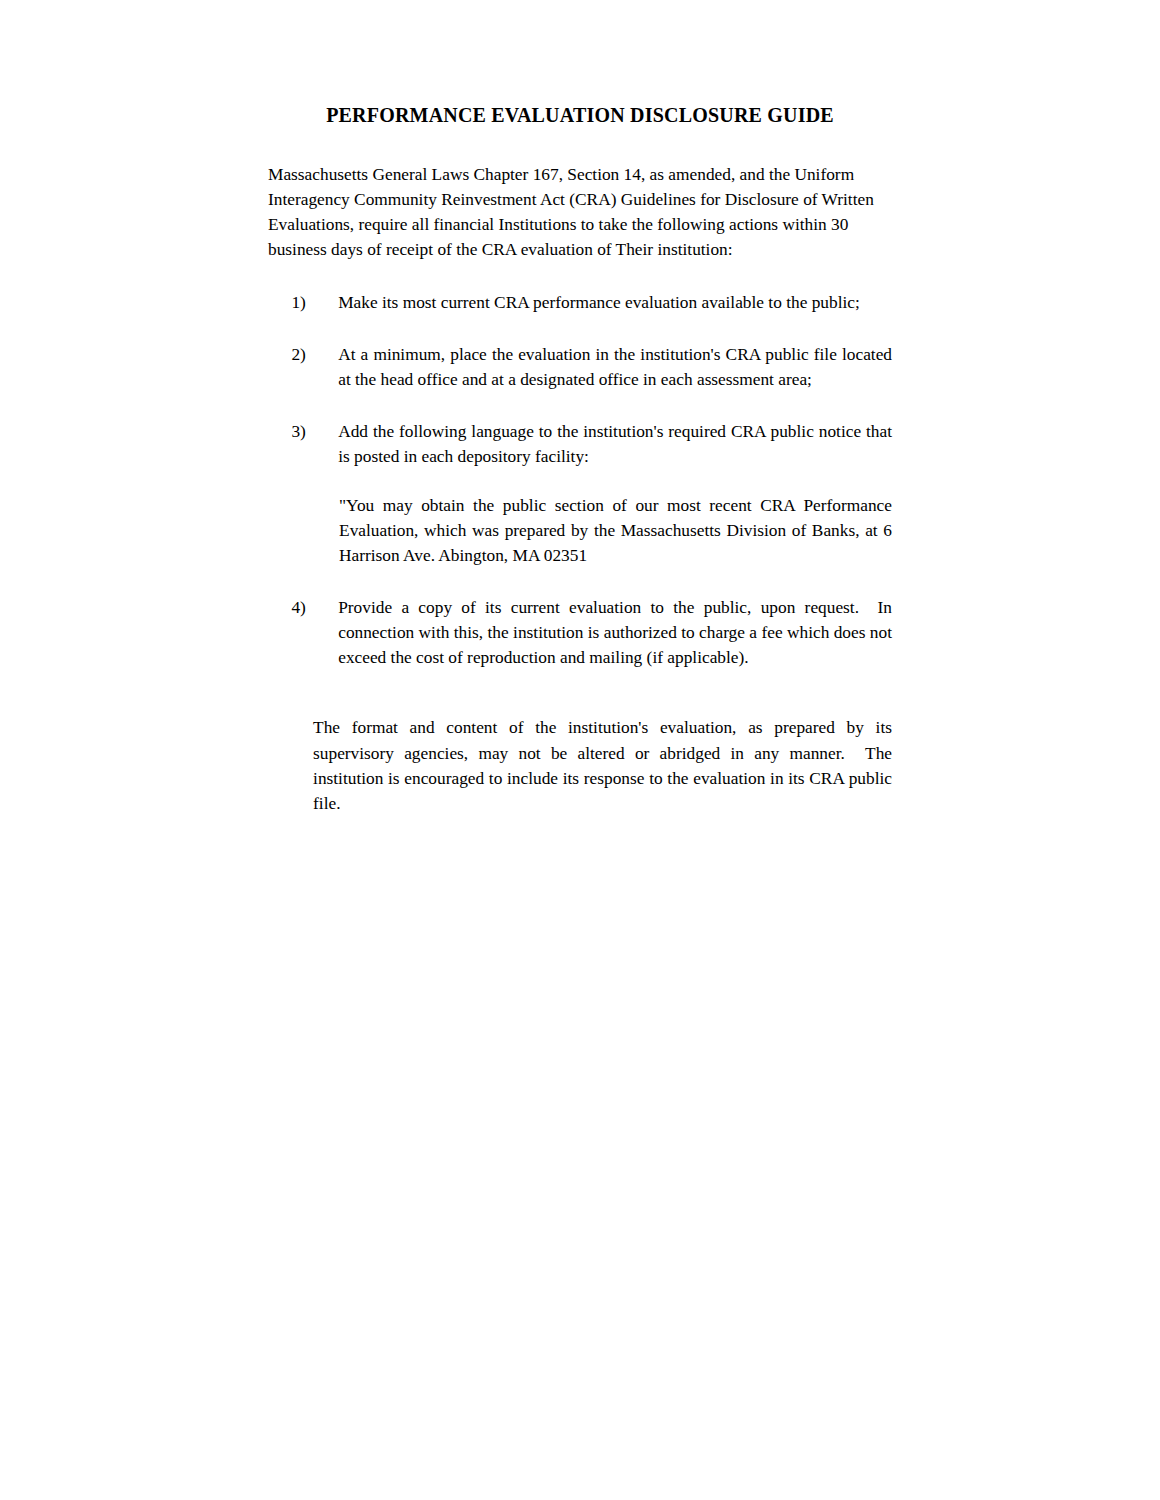PERFORMANCE EVALUATION DISCLOSURE GUIDE
Massachusetts General Laws Chapter 167, Section 14, as amended, and the Uniform Interagency Community Reinvestment Act (CRA) Guidelines for Disclosure of Written Evaluations, require all financial Institutions to take the following actions within 30 business days of receipt of the CRA evaluation of Their institution:
1) Make its most current CRA performance evaluation available to the public;
2) At a minimum, place the evaluation in the institution's CRA public file located at the head office and at a designated office in each assessment area;
3) Add the following language to the institution's required CRA public notice that is posted in each depository facility:
"You may obtain the public section of our most recent CRA Performance Evaluation, which was prepared by the Massachusetts Division of Banks, at 6 Harrison Ave. Abington, MA 02351
4) Provide a copy of its current evaluation to the public, upon request. In connection with this, the institution is authorized to charge a fee which does not exceed the cost of reproduction and mailing (if applicable).
The format and content of the institution's evaluation, as prepared by its supervisory agencies, may not be altered or abridged in any manner. The institution is encouraged to include its response to the evaluation in its CRA public file.